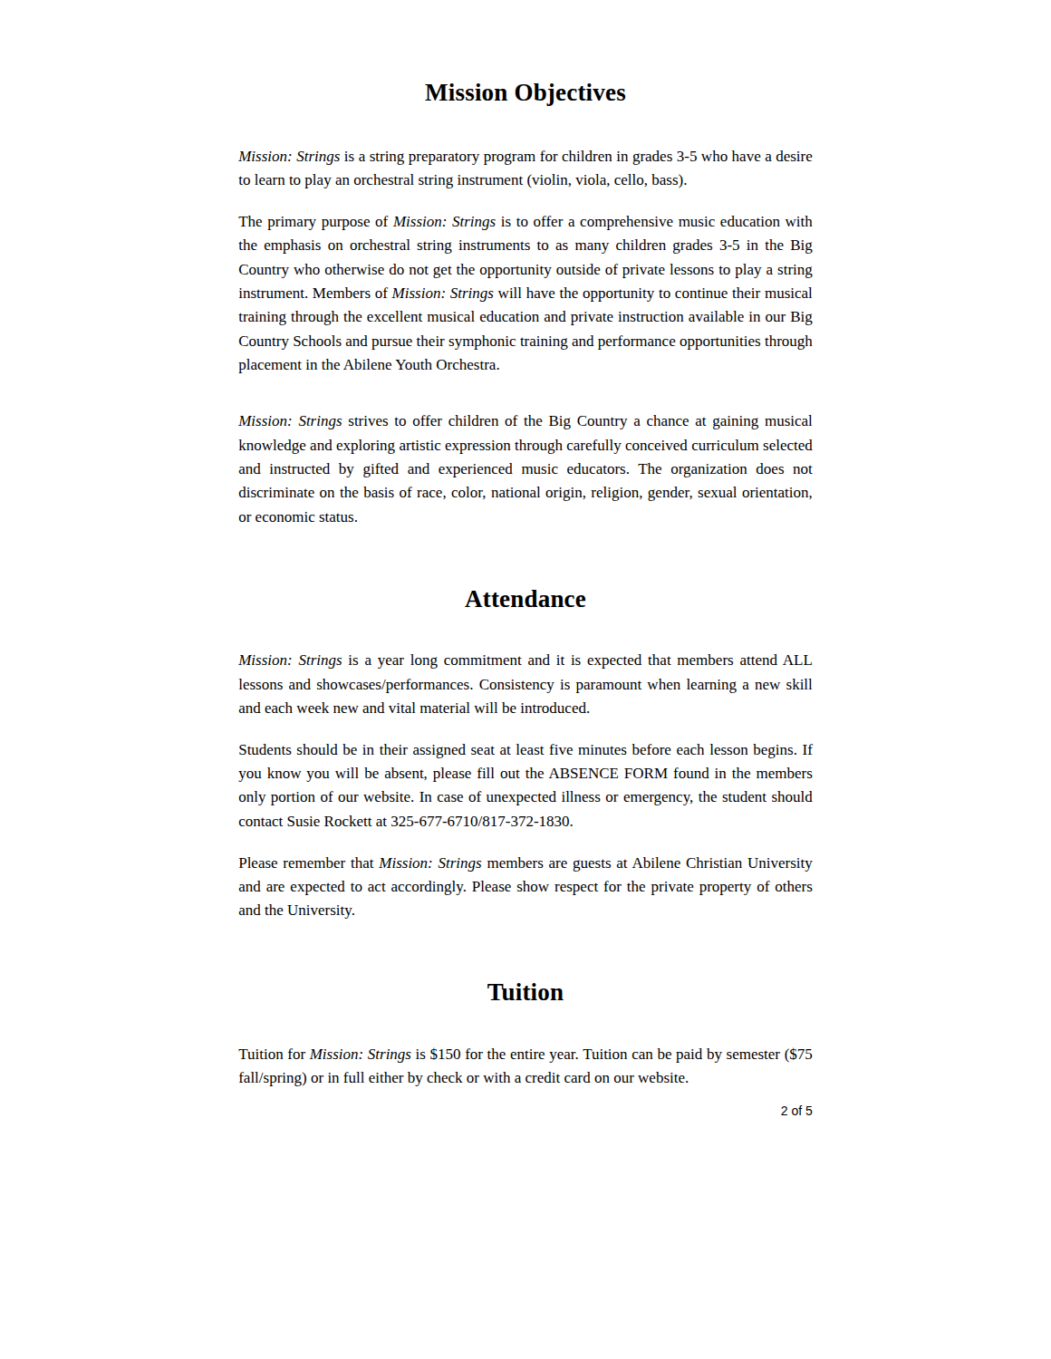Mission Objectives
Mission: Strings is a string preparatory program for children in grades 3-5 who have a desire to learn to play an orchestral string instrument (violin, viola, cello, bass).
The primary purpose of Mission: Strings is to offer a comprehensive music education with the emphasis on orchestral string instruments to as many children grades 3-5 in the Big Country who otherwise do not get the opportunity outside of private lessons to play a string instrument. Members of Mission: Strings will have the opportunity to continue their musical training through the excellent musical education and private instruction available in our Big Country Schools and pursue their symphonic training and performance opportunities through placement in the Abilene Youth Orchestra.
Mission: Strings strives to offer children of the Big Country a chance at gaining musical knowledge and exploring artistic expression through carefully conceived curriculum selected and instructed by gifted and experienced music educators. The organization does not discriminate on the basis of race, color, national origin, religion, gender, sexual orientation, or economic status.
Attendance
Mission: Strings is a year long commitment and it is expected that members attend ALL lessons and showcases/performances. Consistency is paramount when learning a new skill and each week new and vital material will be introduced.
Students should be in their assigned seat at least five minutes before each lesson begins. If you know you will be absent, please fill out the ABSENCE FORM found in the members only portion of our website. In case of unexpected illness or emergency, the student should contact Susie Rockett at 325-677-6710/817-372-1830.
Please remember that Mission: Strings members are guests at Abilene Christian University and are expected to act accordingly. Please show respect for the private property of others and the University.
Tuition
Tuition for Mission: Strings is $150 for the entire year. Tuition can be paid by semester ($75 fall/spring) or in full either by check or with a credit card on our website.
2 of 5